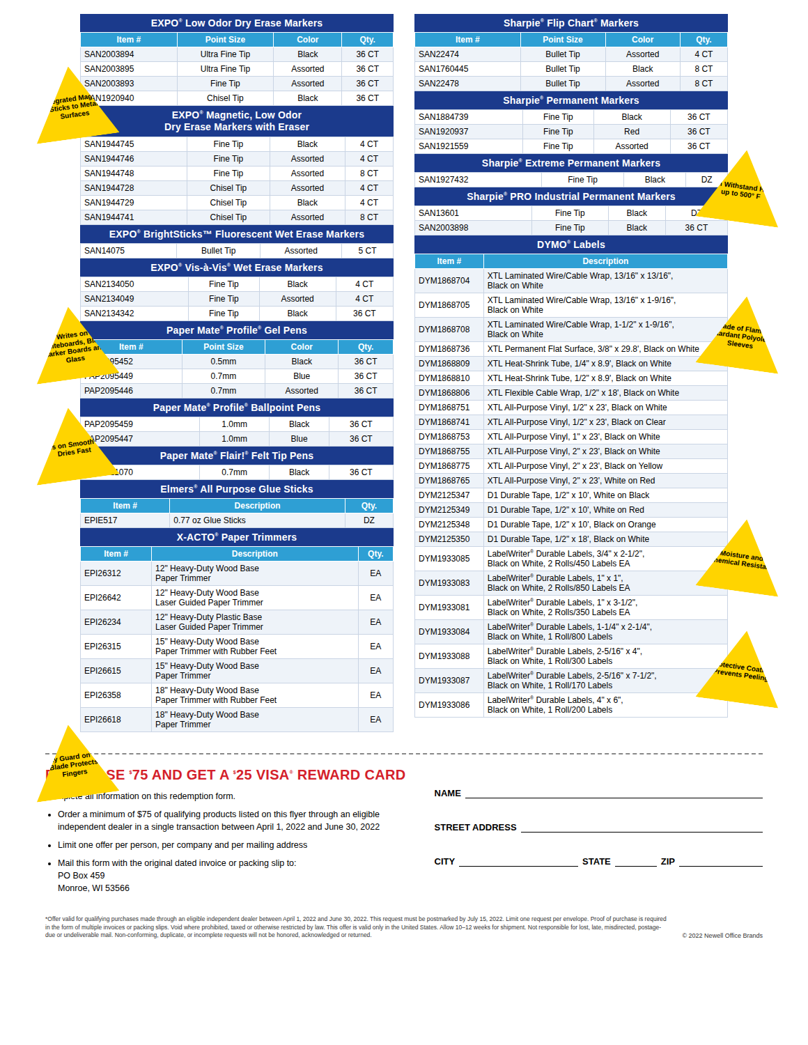Integrated Magnet Sticks to Metal Surfaces
Writes on Whiteboards, Black Marker Boards and Glass
Goes on Smooth and Dries Fast
Safety Guard on Steel Blade Protects Fingers
Can Withstand Heat up to 500° F
Made of Flame-Retardant Polyolefin Sleeves
Moisture and Chemical Resistant
Protective Coating Prevents Peeling
EXPO® Low Odor Dry Erase Markers
| Item # | Point Size | Color | Qty. |
| --- | --- | --- | --- |
| SAN2003894 | Ultra Fine Tip | Black | 36 CT |
| SAN2003895 | Ultra Fine Tip | Assorted | 36 CT |
| SAN2003893 | Fine Tip | Assorted | 36 CT |
| SAN1920940 | Chisel Tip | Black | 36 CT |
EXPO® Magnetic, Low Odor
Dry Erase Markers with Eraser
| SAN1944745 | Fine Tip | Black | 4 CT |
| SAN1944746 | Fine Tip | Assorted | 4 CT |
| SAN1944748 | Fine Tip | Assorted | 8 CT |
| SAN1944728 | Chisel Tip | Assorted | 4 CT |
| SAN1944729 | Chisel Tip | Black | 4 CT |
| SAN1944741 | Chisel Tip | Assorted | 8 CT |
EXPO® BrightSticks™ Fluorescent Wet Erase Markers
| SAN14075 | Bullet Tip | Assorted | 5 CT |
EXPO® Vis-à-Vis® Wet Erase Markers
| SAN2134050 | Fine Tip | Black | 4 CT |
| SAN2134049 | Fine Tip | Assorted | 4 CT |
| SAN2134342 | Fine Tip | Black | 36 CT |
Paper Mate® Profile® Gel Pens
| Item # | Point Size | Color | Qty. |
| --- | --- | --- | --- |
| PAP2095452 | 0.5mm | Black | 36 CT |
| PAP2095449 | 0.7mm | Blue | 36 CT |
| PAP2095446 | 0.7mm | Assorted | 36 CT |
Paper Mate® Profile® Ballpoint Pens
| PAP2095459 | 1.0mm | Black | 36 CT |
| PAP2095447 | 1.0mm | Blue | 36 CT |
Paper Mate® Flair!® Felt Tip Pens
| PAP1921070 | 0.7mm | Black | 36 CT |
Elmers® All Purpose Glue Sticks
| Item # | Description | Qty. |
| --- | --- | --- |
| EPIE517 | 0.77 oz Glue Sticks | DZ |
X-ACTO® Paper Trimmers
| Item # | Description | Qty. |
| --- | --- | --- |
| EPI26312 | 12" Heavy-Duty Wood Base Paper Trimmer | EA |
| EPI26642 | 12" Heavy-Duty Wood Base Laser Guided Paper Trimmer | EA |
| EPI26234 | 12" Heavy-Duty Plastic Base Laser Guided Paper Trimmer | EA |
| EPI26315 | 15" Heavy-Duty Wood Base Paper Trimmer with Rubber Feet | EA |
| EPI26615 | 15" Heavy-Duty Wood Base Paper Trimmer | EA |
| EPI26358 | 18" Heavy-Duty Wood Base Paper Trimmer with Rubber Feet | EA |
| EPI26618 | 18" Heavy-Duty Wood Base Paper Trimmer | EA |
Sharpie® Flip Chart® Markers
| Item # | Point Size | Color | Qty. |
| --- | --- | --- | --- |
| SAN22474 | Bullet Tip | Assorted | 4 CT |
| SAN1760445 | Bullet Tip | Black | 8 CT |
| SAN22478 | Bullet Tip | Assorted | 8 CT |
Sharpie® Permanent Markers
| SAN1884739 | Fine Tip | Black | 36 CT |
| SAN1920937 | Fine Tip | Red | 36 CT |
| SAN1921559 | Fine Tip | Assorted | 36 CT |
Sharpie® Extreme Permanent Markers
| SAN1927432 | Fine Tip | Black | DZ |
Sharpie® PRO Industrial Permanent Markers
| SAN13601 | Fine Tip | Black | DZ |
| SAN2003898 | Fine Tip | Black | 36 CT |
DYMO® Labels
| Item # | Description |
| --- | --- |
| DYM1868704 | XTL Laminated Wire/Cable Wrap, 13/16" x 13/16", Black on White |
| DYM1868705 | XTL Laminated Wire/Cable Wrap, 13/16" x 1-9/16", Black on White |
| DYM1868708 | XTL Laminated Wire/Cable Wrap, 1-1/2" x 1-9/16", Black on White |
| DYM1868736 | XTL Permanent Flat Surface, 3/8" x 29.8', Black on White |
| DYM1868809 | XTL Heat-Shrink Tube, 1/4" x 8.9', Black on White |
| DYM1868810 | XTL Heat-Shrink Tube, 1/2" x 8.9', Black on White |
| DYM1868806 | XTL Flexible Cable Wrap, 1/2" x 18', Black on White |
| DYM1868751 | XTL All-Purpose Vinyl, 1/2" x 23', Black on White |
| DYM1868741 | XTL All-Purpose Vinyl, 1/2" x 23', Black on Clear |
| DYM1868753 | XTL All-Purpose Vinyl, 1" x 23', Black on White |
| DYM1868755 | XTL All-Purpose Vinyl, 2" x 23', Black on White |
| DYM1868775 | XTL All-Purpose Vinyl, 2" x 23', Black on Yellow |
| DYM1868765 | XTL All-Purpose Vinyl, 2" x 23', White on Red |
| DYM2125347 | D1 Durable Tape, 1/2" x 10', White on Black |
| DYM2125349 | D1 Durable Tape, 1/2" x 10', White on Red |
| DYM2125348 | D1 Durable Tape, 1/2" x 10', Black on Orange |
| DYM2125350 | D1 Durable Tape, 1/2" x 18', Black on White |
| DYM1933085 | LabelWriter ® Durable Labels, 3/4" x 2-1/2", Black on White, 2 Rolls/450 Labels EA |
| DYM1933083 | LabelWriter ® Durable Labels, 1" x 1", Black on White, 2 Rolls/850 Labels EA |
| DYM1933081 | LabelWriter ® Durable Labels, 1" x 3-1/2", Black on White, 2 Rolls/350 Labels EA |
| DYM1933084 | LabelWriter ® Durable Labels, 1-1/4" x 2-1/4", Black on White, 1 Roll/800 Labels |
| DYM1933088 | LabelWriter ® Durable Labels, 2-5/16" x 4", Black on White, 1 Roll/300 Labels |
| DYM1933087 | LabelWriter ® Durable Labels, 2-5/16" x 7-1/2", Black on White, 1 Roll/170 Labels |
| DYM1933086 | LabelWriter ® Durable Labels, 4" x 6", Black on White, 1 Roll/200 Labels |
PURCHASE $75 AND GET A $25 VISA® REWARD CARD
Complete all information on this redemption form.
Order a minimum of $75 of qualifying products listed on this flyer through an eligible independent dealer in a single transaction between April 1, 2022 and June 30, 2022
Limit one offer per person, per company and per mailing address
Mail this form with the original dated invoice or packing slip to:
PO Box 459
Monroe, WI 53566
NAME
STREET ADDRESS
CITY STATE ZIP
*Offer valid for qualifying purchases made through an eligible independent dealer between April 1, 2022 and June 30, 2022. This request must be postmarked by July 15, 2022. Limit one request per envelope. Proof of purchase is required in the form of multiple invoices or packing slips. Void where prohibited, taxed or otherwise restricted by law. This offer is valid only in the United States. Allow 10–12 weeks for shipment. Not responsible for lost, late, misdirected, postage-due or undeliverable mail. Non-conforming, duplicate, or incomplete requests will not be honored, acknowledged or returned.
© 2022 Newell Office Brands